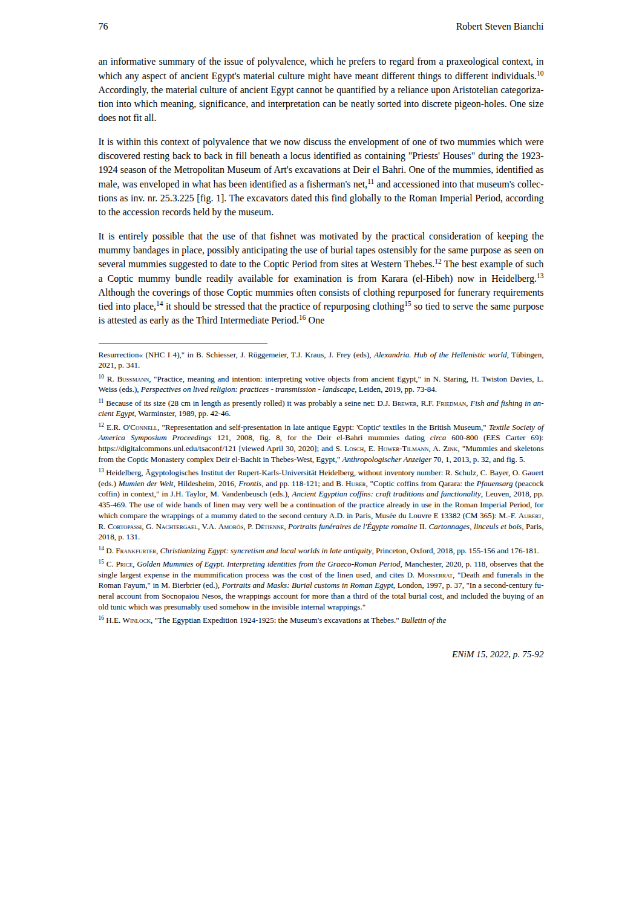76 Robert Steven Bianchi
an informative summary of the issue of polyvalence, which he prefers to regard from a praxeological context, in which any aspect of ancient Egypt's material culture might have meant different things to different individuals.10 Accordingly, the material culture of ancient Egypt cannot be quantified by a reliance upon Aristotelian categorization into which meaning, significance, and interpretation can be neatly sorted into discrete pigeon-holes. One size does not fit all.
It is within this context of polyvalence that we now discuss the envelopment of one of two mummies which were discovered resting back to back in fill beneath a locus identified as containing "Priests' Houses" during the 1923-1924 season of the Metropolitan Museum of Art's excavations at Deir el Bahri. One of the mummies, identified as male, was enveloped in what has been identified as a fisherman's net,11 and accessioned into that museum's collections as inv. nr. 25.3.225 [fig. 1]. The excavators dated this find globally to the Roman Imperial Period, according to the accession records held by the museum.
It is entirely possible that the use of that fishnet was motivated by the practical consideration of keeping the mummy bandages in place, possibly anticipating the use of burial tapes ostensibly for the same purpose as seen on several mummies suggested to date to the Coptic Period from sites at Western Thebes.12 The best example of such a Coptic mummy bundle readily available for examination is from Karara (el-Hibeh) now in Heidelberg.13 Although the coverings of those Coptic mummies often consists of clothing repurposed for funerary requirements tied into place,14 it should be stressed that the practice of repurposing clothing15 so tied to serve the same purpose is attested as early as the Third Intermediate Period.16 One
Resurrection« (NHC I 4)," in B. Schiesser, J. Rüggemeier, T.J. Kraus, J. Frey (eds), Alexandria. Hub of the Hellenistic world, Tübingen, 2021, p. 341.
10 R. Bussmann, "Practice, meaning and intention: interpreting votive objects from ancient Egypt," in N. Staring, H. Twiston Davies, L. Weiss (eds.), Perspectives on lived religion: practices - transmission - landscape, Leiden, 2019, pp. 73-84.
11 Because of its size (28 cm in length as presently rolled) it was probably a seine net: D.J. Brewer, R.F. Friedman, Fish and fishing in ancient Egypt, Warminster, 1989, pp. 42-46.
12 E.R. O'Connell, "Representation and self-presentation in late antique Egypt: 'Coptic' textiles in the British Museum," Textile Society of America Symposium Proceedings 121, 2008, fig. 8, for the Deir el-Bahri mummies dating circa 600-800 (EES Carter 69): https://digitalcommons.unl.edu/tsaconf/121 [viewed April 30, 2020]; and S. Lösch, E. Hower-Tilmann, A. Zink, "Mummies and skeletons from the Coptic Monastery complex Deir el-Bachit in Thebes-West, Egypt," Anthropologischer Anzeiger 70, 1, 2013, p. 32, and fig. 5.
13 Heidelberg, Ägyptologisches Institut der Rupert-Karls-Universität Heidelberg, without inventory number: R. Schulz, C. Bayer, O. Gauert (eds.) Mumien der Welt, Hildesheim, 2016, Frontis, and pp. 118-121; and B. Huber, "Coptic coffins from Qarara: the Pfauensarg (peacock coffin) in context," in J.H. Taylor, M. Vandenbeusch (eds.), Ancient Egyptian coffins: craft traditions and functionality, Leuven, 2018, pp. 435-469. The use of wide bands of linen may very well be a continuation of the practice already in use in the Roman Imperial Period, for which compare the wrappings of a mummy dated to the second century A.D. in Paris, Musée du Louvre E 13382 (CM 365): M.-F. Aubert, R. Cortopassi, G. Nachtergael, V.A. Amorós, P. Détienne, Portraits funéraires de l'Égypte romaine II. Cartonnages, linceuls et bois, Paris, 2018, p. 131.
14 D. Frankfurter, Christianizing Egypt: syncretism and local worlds in late antiquity, Princeton, Oxford, 2018, pp. 155-156 and 176-181.
15 C. Price, Golden Mummies of Egypt. Interpreting identities from the Graeco-Roman Period, Manchester, 2020, p. 118, observes that the single largest expense in the mummification process was the cost of the linen used, and cites D. Monserrat, "Death and funerals in the Roman Fayum," in M. Bierbrier (ed.), Portraits and Masks: Burial customs in Roman Egypt, London, 1997, p. 37, "In a second-century funeral account from Socnopaiou Nesos, the wrappings account for more than a third of the total burial cost, and included the buying of an old tunic which was presumably used somehow in the invisible internal wrappings."
16 H.E. Winlock, "The Egyptian Expedition 1924-1925: the Museum's excavations at Thebes." Bulletin of the
ENiM 15, 2022, p. 75-92